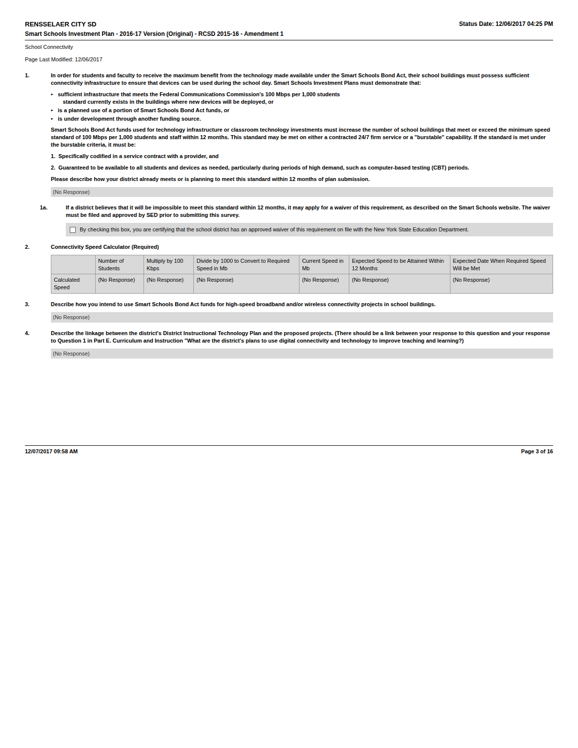RENSSELAER CITY SD
Status Date: 12/06/2017 04:25 PM
Smart Schools Investment Plan - 2016-17 Version (Original) - RCSD 2015-16 - Amendment 1
School Connectivity
Page Last Modified: 12/06/2017
1.
In order for students and faculty to receive the maximum benefit from the technology made available under the Smart Schools Bond Act, their school buildings must possess sufficient connectivity infrastructure to ensure that devices can be used during the school day. Smart Schools Investment Plans must demonstrate that:
sufficient infrastructure that meets the Federal Communications Commission's 100 Mbps per 1,000 studentsstandard currently exists in the buildings where new devices will be deployed, or
is a planned use of a portion of Smart Schools Bond Act funds, or
is under development through another funding source.
Smart Schools Bond Act funds used for technology infrastructure or classroom technology investments must increase the number of school buildings that meet or exceed the minimum speed standard of 100 Mbps per 1,000 students and staff within 12 months. This standard may be met on either a contracted 24/7 firm service or a "burstable" capability. If the standard is met under the burstable criteria, it must be:
1. Specifically codified in a service contract with a provider, and
2. Guaranteed to be available to all students and devices as needed, particularly during periods of high demand, such as computer-based testing (CBT) periods.
Please describe how your district already meets or is planning to meet this standard within 12 months of plan submission.
(No Response)
1a.
If a district believes that it will be impossible to meet this standard within 12 months, it may apply for a waiver of this requirement, as described on the Smart Schools website. The waiver must be filed and approved by SED prior to submitting this survey.
By checking this box, you are certifying that the school district has an approved waiver of this requirement on file with the New York State Education Department.
2.
Connectivity Speed Calculator (Required)
| | Number of Students | Multiply by 100 Kbps | Divide by 1000 to Convert to Required Speed in Mb | Current Speed in Mb | Expected Speed to be Attained Within 12 Months | Expected Date When Required Speed Will be Met |
| --- | --- | --- | --- | --- | --- | --- |
| Calculated Speed | (No Response) | (No Response) | (No Response) | (No Response) | (No Response) | (No Response) |
3.
Describe how you intend to use Smart Schools Bond Act funds for high-speed broadband and/or wireless connectivity projects in school buildings.
(No Response)
4.
Describe the linkage between the district's District Instructional Technology Plan and the proposed projects. (There should be a link between your response to this question and your response to Question 1 in Part E. Curriculum and Instruction "What are the district's plans to use digital connectivity and technology to improve teaching and learning?)
(No Response)
12/07/2017 09:58 AM
Page 3 of 16